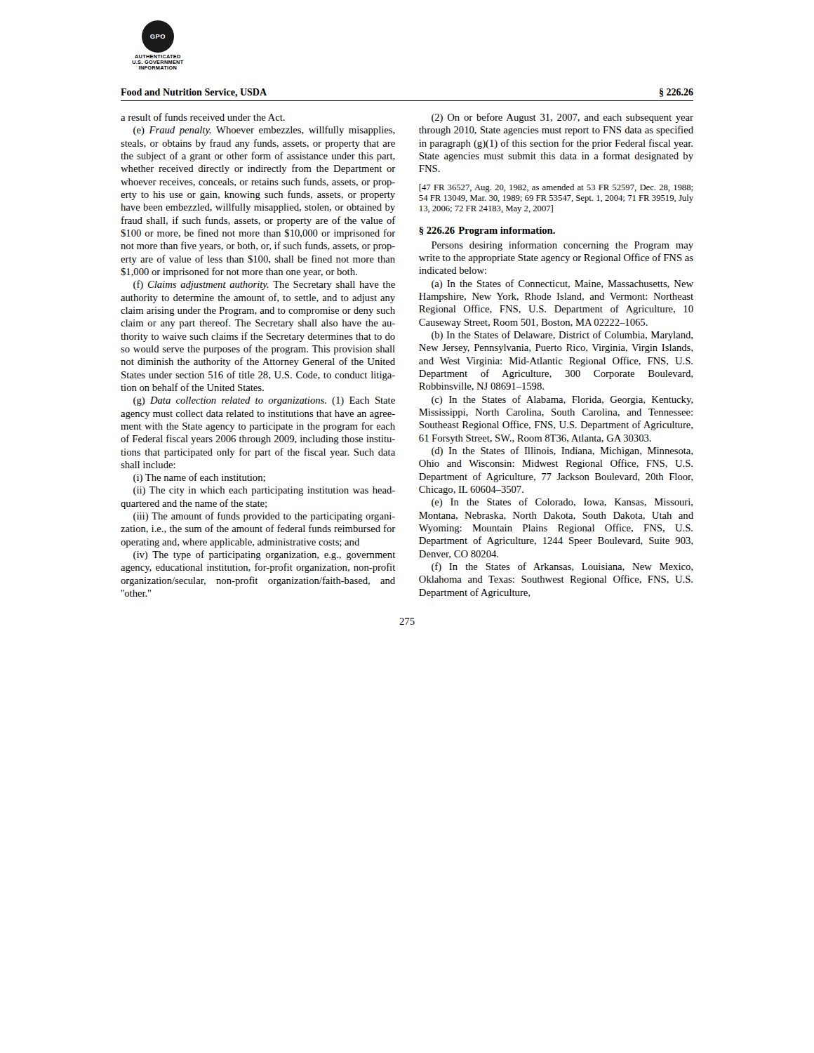GPO
Authenticated
U.S. Government
Information
Food and Nutrition Service, USDA § 226.26
a result of funds received under the Act.
(e) Fraud penalty. Whoever embezzles, willfully misapplies, steals, or obtains by fraud any funds, assets, or property that are the subject of a grant or other form of assistance under this part, whether received directly or indirectly from the Department or whoever receives, conceals, or retains such funds, assets, or property to his use or gain, knowing such funds, assets, or property have been embezzled, willfully misapplied, stolen, or obtained by fraud shall, if such funds, assets, or property are of the value of $100 or more, be fined not more than $10,000 or imprisoned for not more than five years, or both, or, if such funds, assets, or property are of value of less than $100, shall be fined not more than $1,000 or imprisoned for not more than one year, or both.
(f) Claims adjustment authority. The Secretary shall have the authority to determine the amount of, to settle, and to adjust any claim arising under the Program, and to compromise or deny such claim or any part thereof. The Secretary shall also have the authority to waive such claims if the Secretary determines that to do so would serve the purposes of the program. This provision shall not diminish the authority of the Attorney General of the United States under section 516 of title 28, U.S. Code, to conduct litigation on behalf of the United States.
(g) Data collection related to organizations. (1) Each State agency must collect data related to institutions that have an agreement with the State agency to participate in the program for each of Federal fiscal years 2006 through 2009, including those institutions that participated only for part of the fiscal year. Such data shall include:
(i) The name of each institution;
(ii) The city in which each participating institution was headquartered and the name of the state;
(iii) The amount of funds provided to the participating organization, i.e., the sum of the amount of federal funds reimbursed for operating and, where applicable, administrative costs; and
(iv) The type of participating organization, e.g., government agency, educational institution, for-profit organization, non-profit organization/secular, non-profit organization/faith-based, and ''other.''
(2) On or before August 31, 2007, and each subsequent year through 2010, State agencies must report to FNS data as specified in paragraph (g)(1) of this section for the prior Federal fiscal year. State agencies must submit this data in a format designated by FNS.
[47 FR 36527, Aug. 20, 1982, as amended at 53 FR 52597, Dec. 28, 1988; 54 FR 13049, Mar. 30, 1989; 69 FR 53547, Sept. 1, 2004; 71 FR 39519, July 13, 2006; 72 FR 24183, May 2, 2007]
§ 226.26 Program information.
Persons desiring information concerning the Program may write to the appropriate State agency or Regional Office of FNS as indicated below:
(a) In the States of Connecticut, Maine, Massachusetts, New Hampshire, New York, Rhode Island, and Vermont: Northeast Regional Office, FNS, U.S. Department of Agriculture, 10 Causeway Street, Room 501, Boston, MA 02222–1065.
(b) In the States of Delaware, District of Columbia, Maryland, New Jersey, Pennsylvania, Puerto Rico, Virginia, Virgin Islands, and West Virginia: Mid-Atlantic Regional Office, FNS, U.S. Department of Agriculture, 300 Corporate Boulevard, Robbinsville, NJ 08691–1598.
(c) In the States of Alabama, Florida, Georgia, Kentucky, Mississippi, North Carolina, South Carolina, and Tennessee: Southeast Regional Office, FNS, U.S. Department of Agriculture, 61 Forsyth Street, SW., Room 8T36, Atlanta, GA 30303.
(d) In the States of Illinois, Indiana, Michigan, Minnesota, Ohio and Wisconsin: Midwest Regional Office, FNS, U.S. Department of Agriculture, 77 Jackson Boulevard, 20th Floor, Chicago, IL 60604–3507.
(e) In the States of Colorado, Iowa, Kansas, Missouri, Montana, Nebraska, North Dakota, South Dakota, Utah and Wyoming: Mountain Plains Regional Office, FNS, U.S. Department of Agriculture, 1244 Speer Boulevard, Suite 903, Denver, CO 80204.
(f) In the States of Arkansas, Louisiana, New Mexico, Oklahoma and Texas: Southwest Regional Office, FNS, U.S. Department of Agriculture,
275